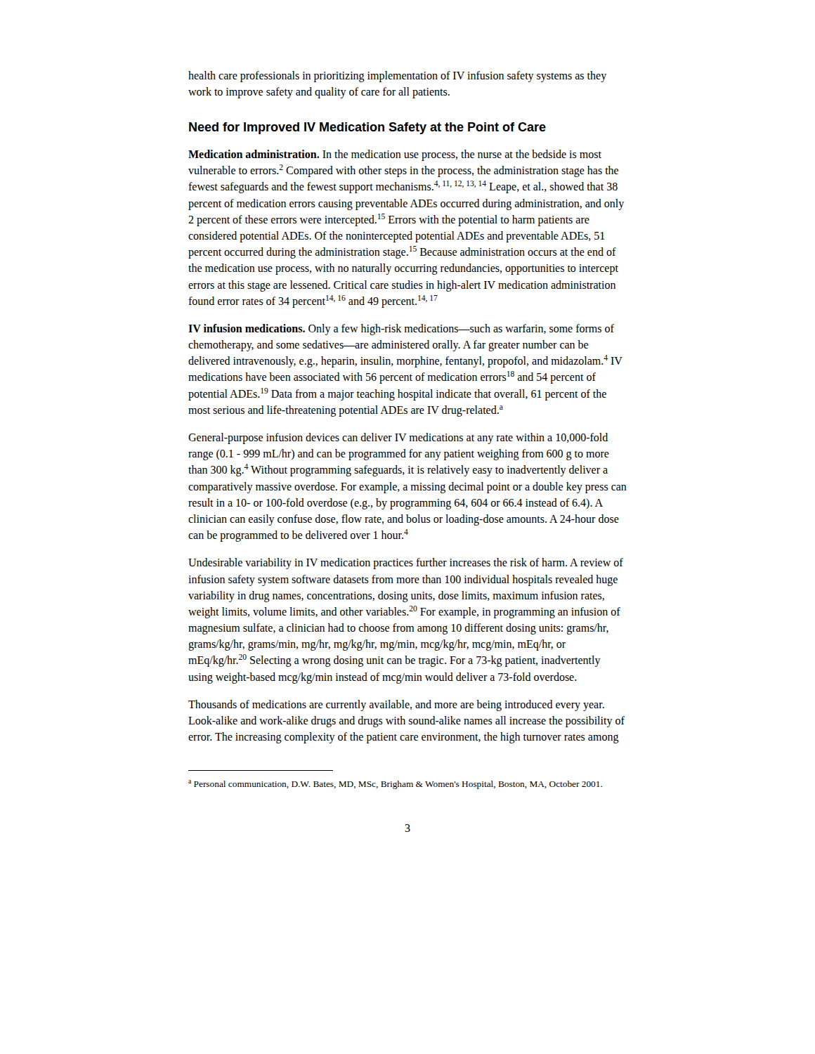health care professionals in prioritizing implementation of IV infusion safety systems as they work to improve safety and quality of care for all patients.
Need for Improved IV Medication Safety at the Point of Care
Medication administration. In the medication use process, the nurse at the bedside is most vulnerable to errors.2 Compared with other steps in the process, the administration stage has the fewest safeguards and the fewest support mechanisms.4, 11, 12, 13, 14 Leape, et al., showed that 38 percent of medication errors causing preventable ADEs occurred during administration, and only 2 percent of these errors were intercepted.15 Errors with the potential to harm patients are considered potential ADEs. Of the nonintercepted potential ADEs and preventable ADEs, 51 percent occurred during the administration stage.15 Because administration occurs at the end of the medication use process, with no naturally occurring redundancies, opportunities to intercept errors at this stage are lessened. Critical care studies in high-alert IV medication administration found error rates of 34 percent14, 16 and 49 percent.14, 17
IV infusion medications. Only a few high-risk medications—such as warfarin, some forms of chemotherapy, and some sedatives—are administered orally. A far greater number can be delivered intravenously, e.g., heparin, insulin, morphine, fentanyl, propofol, and midazolam.4 IV medications have been associated with 56 percent of medication errors18 and 54 percent of potential ADEs.19 Data from a major teaching hospital indicate that overall, 61 percent of the most serious and life-threatening potential ADEs are IV drug-related.a
General-purpose infusion devices can deliver IV medications at any rate within a 10,000-fold range (0.1 - 999 mL/hr) and can be programmed for any patient weighing from 600 g to more than 300 kg.4 Without programming safeguards, it is relatively easy to inadvertently deliver a comparatively massive overdose. For example, a missing decimal point or a double key press can result in a 10- or 100-fold overdose (e.g., by programming 64, 604 or 66.4 instead of 6.4). A clinician can easily confuse dose, flow rate, and bolus or loading-dose amounts. A 24-hour dose can be programmed to be delivered over 1 hour.4
Undesirable variability in IV medication practices further increases the risk of harm. A review of infusion safety system software datasets from more than 100 individual hospitals revealed huge variability in drug names, concentrations, dosing units, dose limits, maximum infusion rates, weight limits, volume limits, and other variables.20 For example, in programming an infusion of magnesium sulfate, a clinician had to choose from among 10 different dosing units: grams/hr, grams/kg/hr, grams/min, mg/hr, mg/kg/hr, mg/min, mcg/kg/hr, mcg/min, mEq/hr, or mEq/kg/hr.20 Selecting a wrong dosing unit can be tragic. For a 73-kg patient, inadvertently using weight-based mcg/kg/min instead of mcg/min would deliver a 73-fold overdose.
Thousands of medications are currently available, and more are being introduced every year. Look-alike and work-alike drugs and drugs with sound-alike names all increase the possibility of error. The increasing complexity of the patient care environment, the high turnover rates among
a Personal communication, D.W. Bates, MD, MSc, Brigham & Women's Hospital, Boston, MA, October 2001.
3